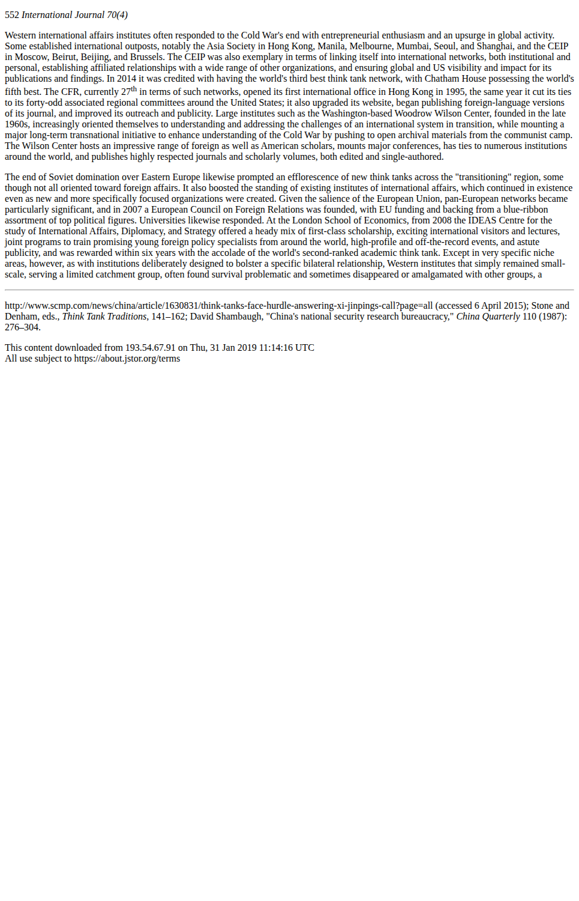552 International Journal 70(4)
Western international affairs institutes often responded to the Cold War's end with entrepreneurial enthusiasm and an upsurge in global activity. Some established international outposts, notably the Asia Society in Hong Kong, Manila, Melbourne, Mumbai, Seoul, and Shanghai, and the CEIP in Moscow, Beirut, Beijing, and Brussels. The CEIP was also exemplary in terms of linking itself into international networks, both institutional and personal, establishing affiliated relationships with a wide range of other organizations, and ensuring global and US visibility and impact for its publications and findings. In 2014 it was credited with having the world's third best think tank network, with Chatham House possessing the world's fifth best. The CFR, currently 27th in terms of such networks, opened its first international office in Hong Kong in 1995, the same year it cut its ties to its forty-odd associated regional committees around the United States; it also upgraded its website, began publishing foreign-language versions of its journal, and improved its outreach and publicity. Large institutes such as the Washington-based Woodrow Wilson Center, founded in the late 1960s, increasingly oriented themselves to understanding and addressing the challenges of an international system in transition, while mounting a major long-term transnational initiative to enhance understanding of the Cold War by pushing to open archival materials from the communist camp. The Wilson Center hosts an impressive range of foreign as well as American scholars, mounts major conferences, has ties to numerous institutions around the world, and publishes highly respected journals and scholarly volumes, both edited and single-authored.
The end of Soviet domination over Eastern Europe likewise prompted an efflorescence of new think tanks across the "transitioning" region, some though not all oriented toward foreign affairs. It also boosted the standing of existing institutes of international affairs, which continued in existence even as new and more specifically focused organizations were created. Given the salience of the European Union, pan-European networks became particularly significant, and in 2007 a European Council on Foreign Relations was founded, with EU funding and backing from a blue-ribbon assortment of top political figures. Universities likewise responded. At the London School of Economics, from 2008 the IDEAS Centre for the study of International Affairs, Diplomacy, and Strategy offered a heady mix of first-class scholarship, exciting international visitors and lectures, joint programs to train promising young foreign policy specialists from around the world, high-profile and off-the-record events, and astute publicity, and was rewarded within six years with the accolade of the world's second-ranked academic think tank. Except in very specific niche areas, however, as with institutions deliberately designed to bolster a specific bilateral relationship, Western institutes that simply remained small-scale, serving a limited catchment group, often found survival problematic and sometimes disappeared or amalgamated with other groups, a
http://www.scmp.com/news/china/article/1630831/think-tanks-face-hurdle-answering-xi-jinpings-call?page=all (accessed 6 April 2015); Stone and Denham, eds., Think Tank Traditions, 141–162; David Shambaugh, "China's national security research bureaucracy," China Quarterly 110 (1987): 276–304.
This content downloaded from 193.54.67.91 on Thu, 31 Jan 2019 11:14:16 UTC
All use subject to https://about.jstor.org/terms